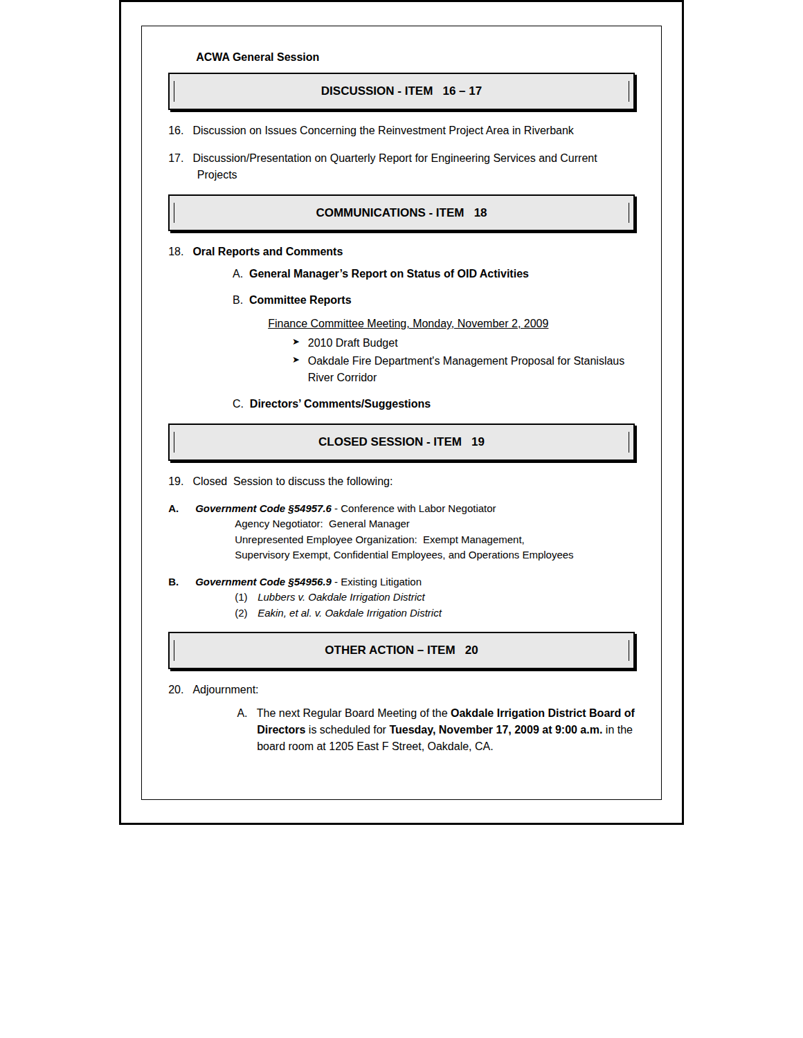ACWA General Session
DISCUSSION - ITEM 16 – 17
16. Discussion on Issues Concerning the Reinvestment Project Area in Riverbank
17. Discussion/Presentation on Quarterly Report for Engineering Services and Current Projects
COMMUNICATIONS - ITEM 18
18. Oral Reports and Comments
A. General Manager’s Report on Status of OID Activities
B. Committee Reports
Finance Committee Meeting, Monday, November 2, 2009
2010 Draft Budget
Oakdale Fire Department's Management Proposal for Stanislaus River Corridor
C. Directors’ Comments/Suggestions
CLOSED SESSION - ITEM 19
19. Closed Session to discuss the following:
A. Government Code §54957.6 - Conference with Labor Negotiator
Agency Negotiator: General Manager
Unrepresented Employee Organization: Exempt Management,
Supervisory Exempt, Confidential Employees, and Operations Employees
B. Government Code §54956.9 - Existing Litigation
(1) Lubbers v. Oakdale Irrigation District
(2) Eakin, et al. v. Oakdale Irrigation District
OTHER ACTION – ITEM 20
20. Adjournment:
A. The next Regular Board Meeting of the Oakdale Irrigation District Board of Directors is scheduled for Tuesday, November 17, 2009 at 9:00 a.m. in the board room at 1205 East F Street, Oakdale, CA.